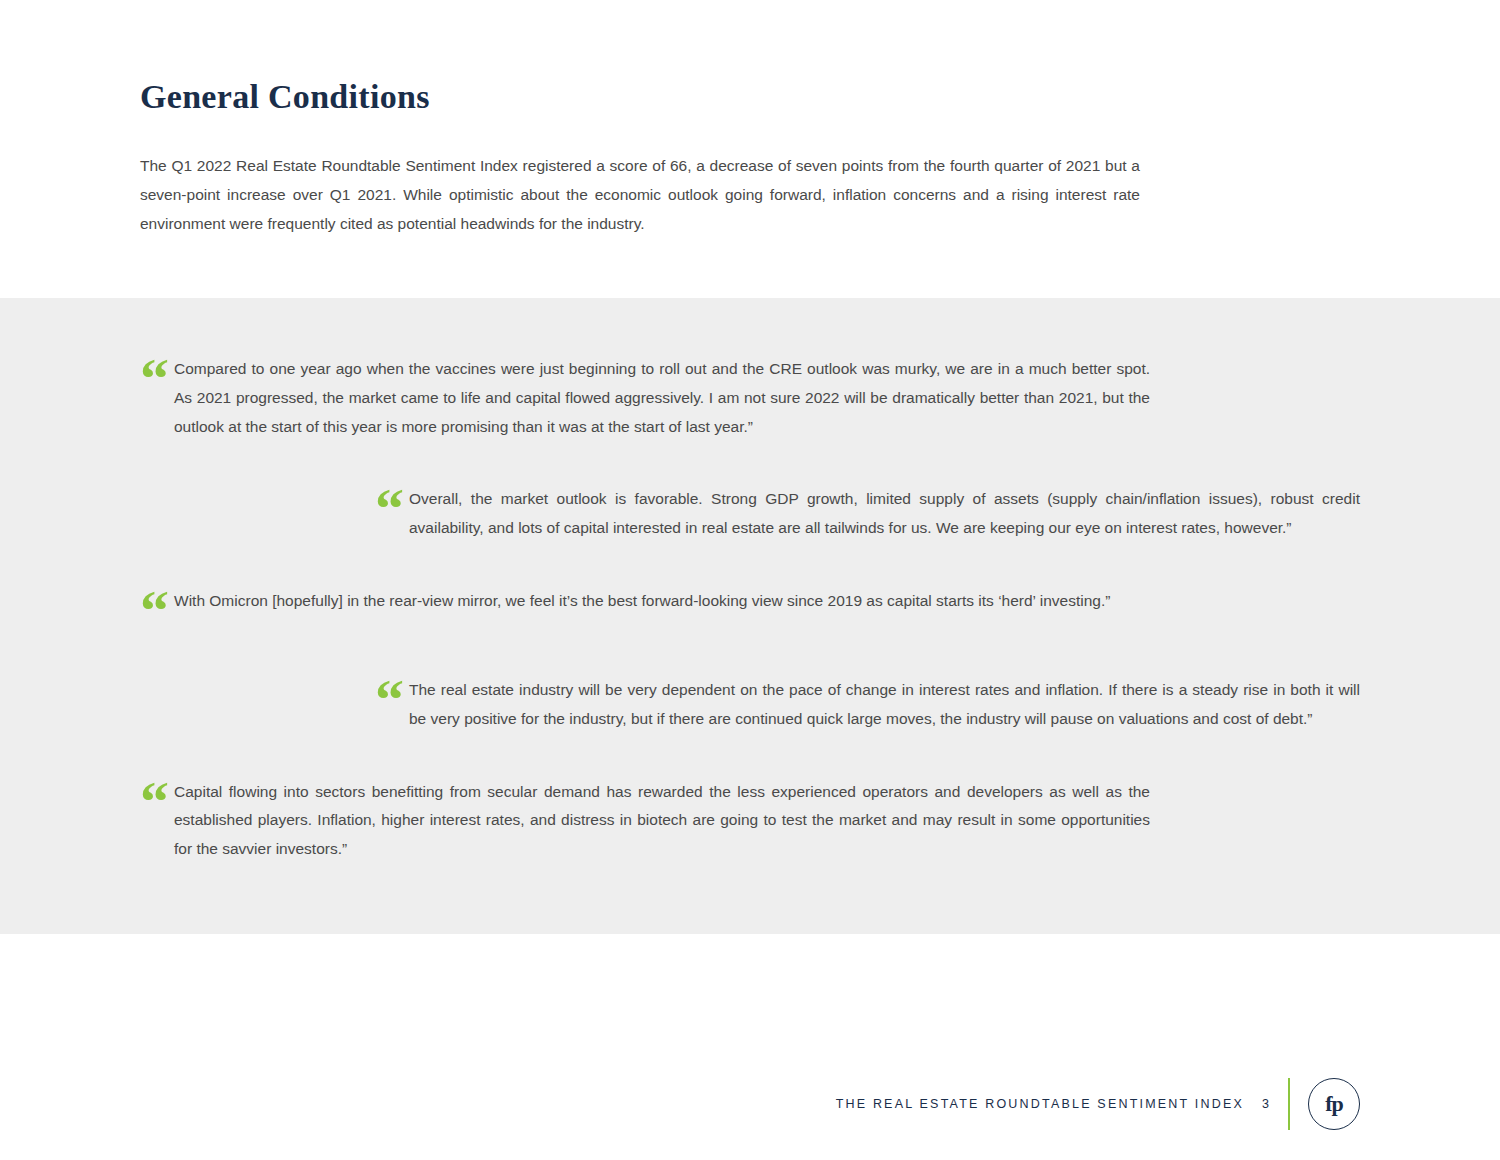General Conditions
The Q1 2022 Real Estate Roundtable Sentiment Index registered a score of 66, a decrease of seven points from the fourth quarter of 2021 but a seven-point increase over Q1 2021. While optimistic about the economic outlook going forward, inflation concerns and a rising interest rate environment were frequently cited as potential headwinds for the industry.
“
Compared to one year ago when the vaccines were just beginning to roll out and the CRE outlook was murky, we are in a much better spot. As 2021 progressed, the market came to life and capital flowed aggressively. I am not sure 2022 will be dramatically better than 2021, but the outlook at the start of this year is more promising than it was at the start of last year.”
“
Overall, the market outlook is favorable. Strong GDP growth, limited supply of assets (supply chain/inflation issues), robust credit availability, and lots of capital interested in real estate are all tailwinds for us. We are keeping our eye on interest rates, however.”
“
With Omicron [hopefully] in the rear-view mirror, we feel it’s the best forward-looking view since 2019 as capital starts its ‘herd’ investing.”
“
The real estate industry will be very dependent on the pace of change in interest rates and inflation. If there is a steady rise in both it will be very positive for the industry, but if there are continued quick large moves, the industry will pause on valuations and cost of debt.”
“
Capital flowing into sectors benefitting from secular demand has rewarded the less experienced operators and developers as well as the established players. Inflation, higher interest rates, and distress in biotech are going to test the market and may result in some opportunities for the savvier investors.”
THE REAL ESTATE ROUNDTABLE SENTIMENT INDEX 3
fp